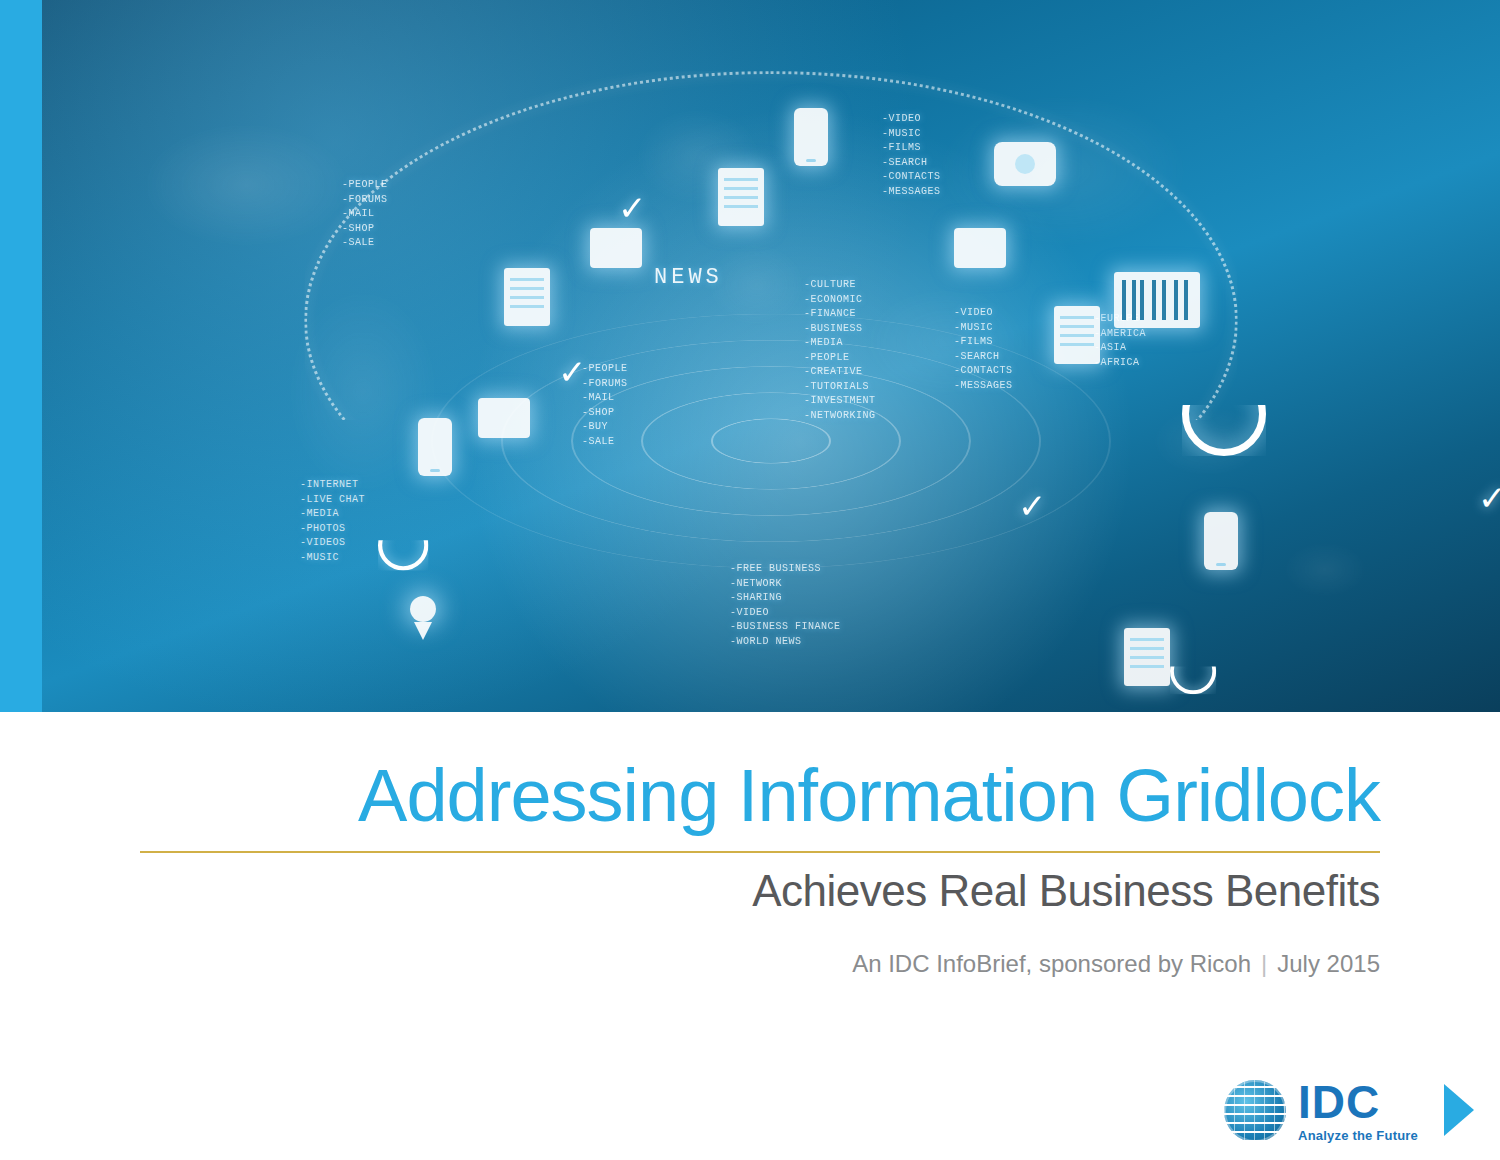-PEOPLE -FORUMS -MAIL -SHOP -SALE
-VIDEO -MUSIC -FILMS -SEARCH -CONTACTS -MESSAGES
NEWS
-CULTURE -ECONOMIC -FINANCE -BUSINESS -MEDIA -PEOPLE -CREATIVE -TUTORIALS -INVESTMENT -NETWORKING
-VIDEO -MUSIC -FILMS -SEARCH -CONTACTS -MESSAGES
-EUROPE -AMERICA -ASIA -AFRICA
-PEOPLE -FORUMS -MAIL -SHOP -BUY -SALE
-INTERNET -LIVE CHAT -MEDIA -PHOTOS -VIDEOS -MUSIC
-FREE BUSINESS -NETWORK -SHARING -VIDEO -BUSINESS FINANCE -WORLD NEWS
Addressing Information Gridlock
Achieves Real Business Benefits
An IDC InfoBrief, sponsored by Ricoh|July 2015
IDC Analyze the Future